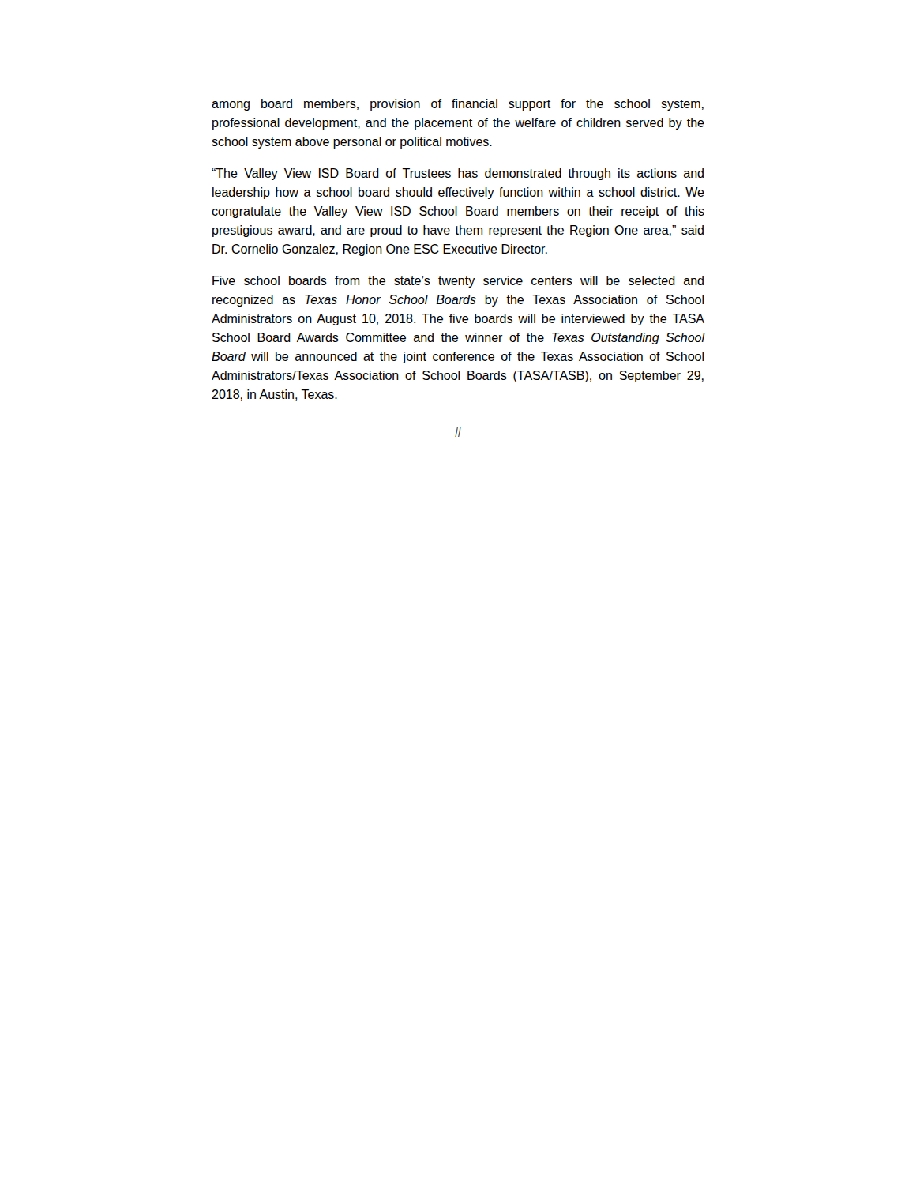among board members, provision of financial support for the school system, professional development, and the placement of the welfare of children served by the school system above personal or political motives.
“The Valley View ISD Board of Trustees has demonstrated through its actions and leadership how a school board should effectively function within a school district. We congratulate the Valley View ISD School Board members on their receipt of this prestigious award, and are proud to have them represent the Region One area,” said Dr. Cornelio Gonzalez, Region One ESC Executive Director.
Five school boards from the state’s twenty service centers will be selected and recognized as Texas Honor School Boards by the Texas Association of School Administrators on August 10, 2018. The five boards will be interviewed by the TASA School Board Awards Committee and the winner of the Texas Outstanding School Board will be announced at the joint conference of the Texas Association of School Administrators/Texas Association of School Boards (TASA/TASB), on September 29, 2018, in Austin, Texas.
#